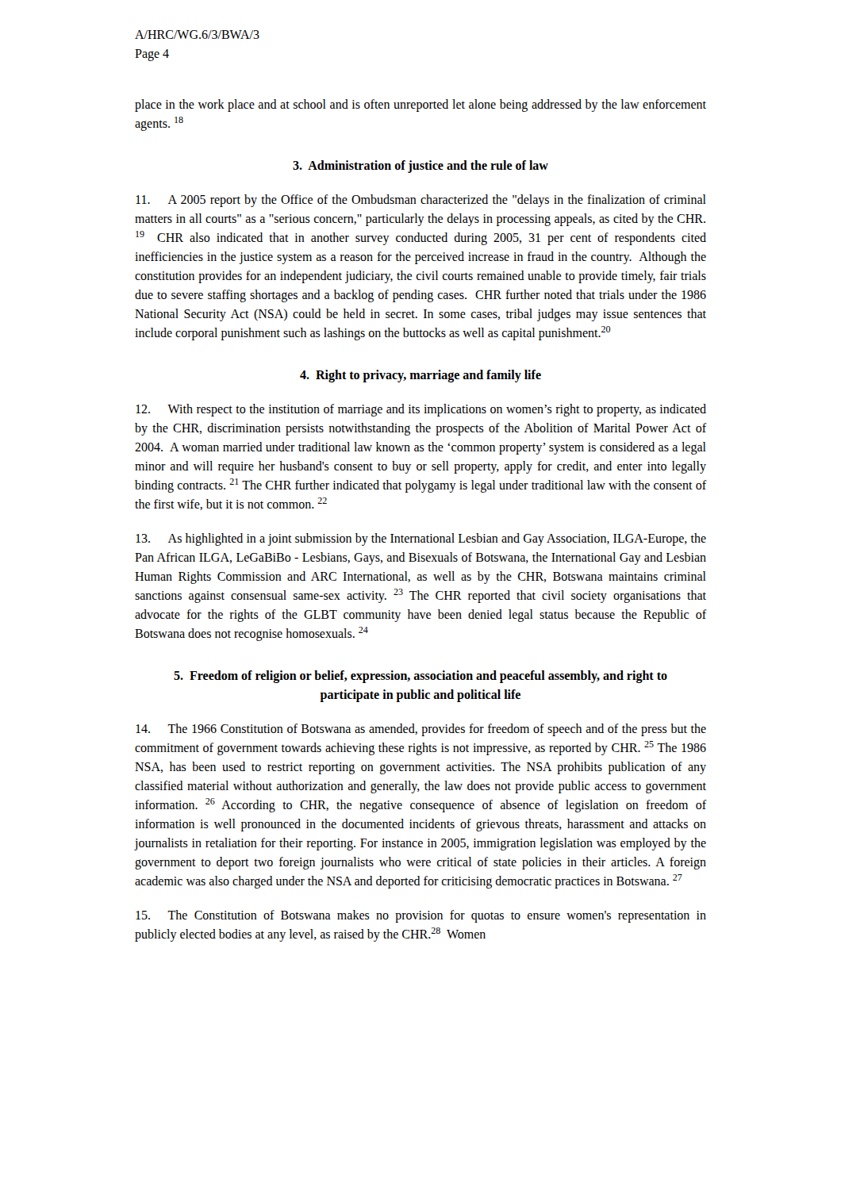A/HRC/WG.6/3/BWA/3
Page 4
place in the work place and at school and is often unreported let alone being addressed by the law enforcement agents. 18
3. Administration of justice and the rule of law
11. A 2005 report by the Office of the Ombudsman characterized the "delays in the finalization of criminal matters in all courts" as a "serious concern," particularly the delays in processing appeals, as cited by the CHR. 19 CHR also indicated that in another survey conducted during 2005, 31 per cent of respondents cited inefficiencies in the justice system as a reason for the perceived increase in fraud in the country. Although the constitution provides for an independent judiciary, the civil courts remained unable to provide timely, fair trials due to severe staffing shortages and a backlog of pending cases. CHR further noted that trials under the 1986 National Security Act (NSA) could be held in secret. In some cases, tribal judges may issue sentences that include corporal punishment such as lashings on the buttocks as well as capital punishment.20
4. Right to privacy, marriage and family life
12. With respect to the institution of marriage and its implications on women’s right to property, as indicated by the CHR, discrimination persists notwithstanding the prospects of the Abolition of Marital Power Act of 2004. A woman married under traditional law known as the ‘common property’ system is considered as a legal minor and will require her husband's consent to buy or sell property, apply for credit, and enter into legally binding contracts. 21 The CHR further indicated that polygamy is legal under traditional law with the consent of the first wife, but it is not common. 22
13. As highlighted in a joint submission by the International Lesbian and Gay Association, ILGA-Europe, the Pan African ILGA, LeGaBiBo - Lesbians, Gays, and Bisexuals of Botswana, the International Gay and Lesbian Human Rights Commission and ARC International, as well as by the CHR, Botswana maintains criminal sanctions against consensual same-sex activity. 23 The CHR reported that civil society organisations that advocate for the rights of the GLBT community have been denied legal status because the Republic of Botswana does not recognise homosexuals. 24
5. Freedom of religion or belief, expression, association and peaceful assembly, and right to participate in public and political life
14. The 1966 Constitution of Botswana as amended, provides for freedom of speech and of the press but the commitment of government towards achieving these rights is not impressive, as reported by CHR. 25 The 1986 NSA, has been used to restrict reporting on government activities. The NSA prohibits publication of any classified material without authorization and generally, the law does not provide public access to government information. 26 According to CHR, the negative consequence of absence of legislation on freedom of information is well pronounced in the documented incidents of grievous threats, harassment and attacks on journalists in retaliation for their reporting. For instance in 2005, immigration legislation was employed by the government to deport two foreign journalists who were critical of state policies in their articles. A foreign academic was also charged under the NSA and deported for criticising democratic practices in Botswana. 27
15. The Constitution of Botswana makes no provision for quotas to ensure women's representation in publicly elected bodies at any level, as raised by the CHR.28 Women